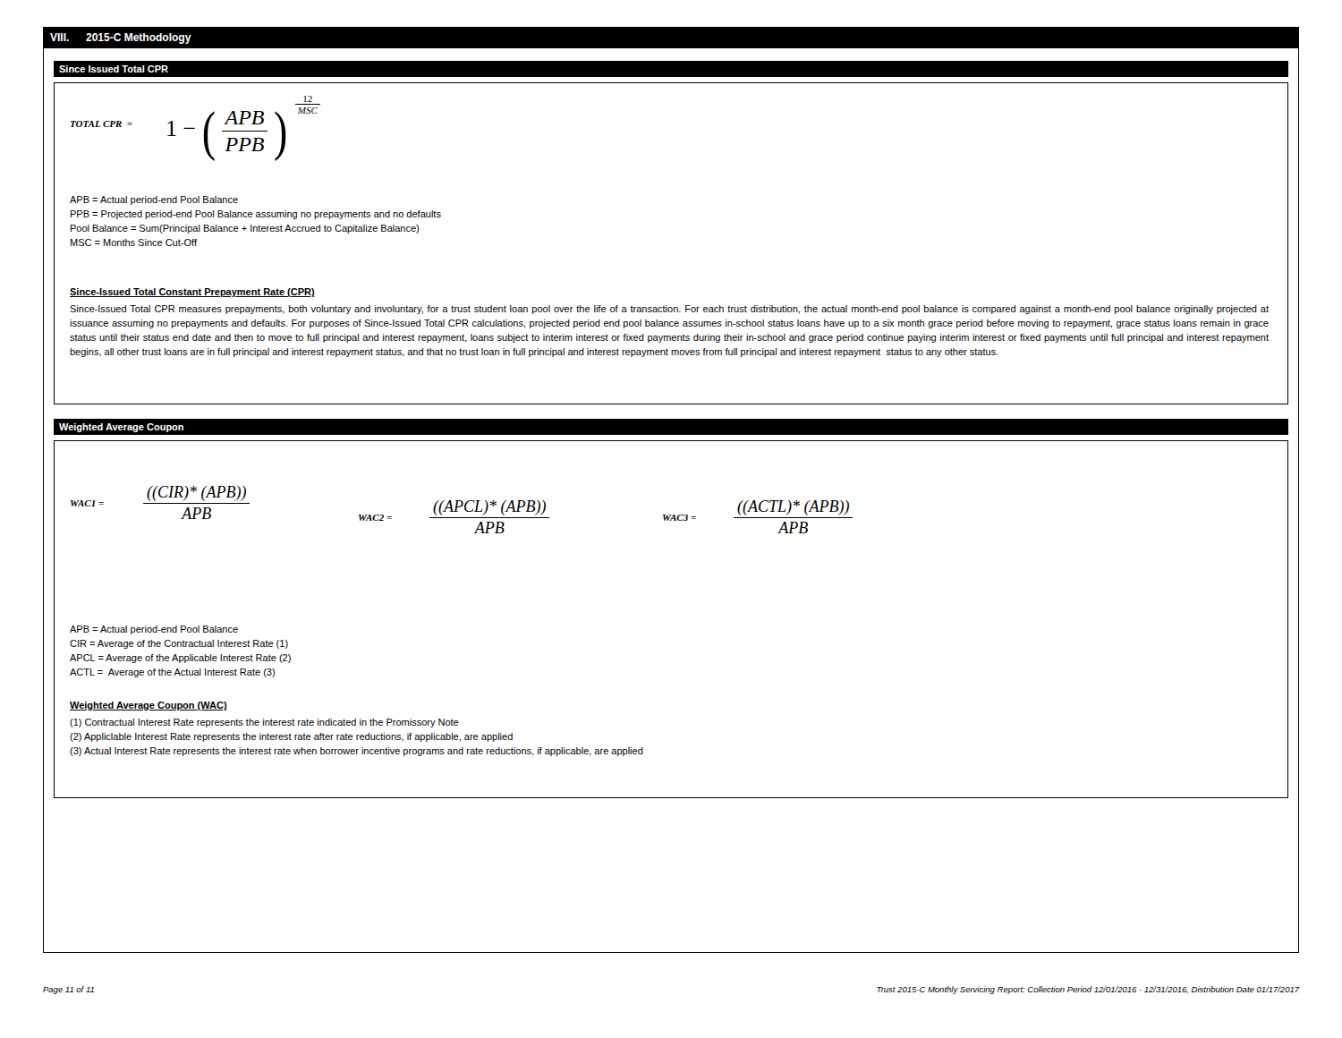VIII. 2015-C Methodology
Since Issued Total CPR
TOTAL CPR =
1 − ( APB PPB ) 12 MSC
APB = Actual period-end Pool Balance
PPB = Projected period-end Pool Balance assuming no prepayments and no defaults
Pool Balance = Sum(Principal Balance + Interest Accrued to Capitalize Balance)
MSC = Months Since Cut-Off
Since-Issued Total Constant Prepayment Rate (CPR)
Since-Issued Total CPR measures prepayments, both voluntary and involuntary, for a trust student loan pool over the life of a transaction. For each trust distribution, the actual month-end pool balance is compared against a month-end pool balance originally projected at issuance assuming no prepayments and defaults. For purposes of Since-Issued Total CPR calculations, projected period end pool balance assumes in-school status loans have up to a six month grace period before moving to repayment, grace status loans remain in grace status until their status end date and then to move to full principal and interest repayment, loans subject to interim interest or fixed payments during their in-school and grace period continue paying interim interest or fixed payments until full principal and interest repayment begins, all other trust loans are in full principal and interest repayment status, and that no trust loan in full principal and interest repayment moves from full principal and interest repayment status to any other status.
Weighted Average Coupon
WAC1 =
((CIR)* (APB)) APB
WAC2 =
((APCL)* (APB)) APB
WAC3 =
((ACTL)* (APB)) APB
APB = Actual period-end Pool Balance
CIR = Average of the Contractual Interest Rate (1)
APCL = Average of the Applicable Interest Rate (2)
ACTL = Average of the Actual Interest Rate (3)
Weighted Average Coupon (WAC)
(1) Contractual Interest Rate represents the interest rate indicated in the Promissory Note
(2) Appliclable Interest Rate represents the interest rate after rate reductions, if applicable, are applied
(3) Actual Interest Rate represents the interest rate when borrower incentive programs and rate reductions, if applicable, are applied
Page 11 of 11
Trust 2015-C Monthly Servicing Report: Collection Period 12/01/2016 - 12/31/2016, Distribution Date 01/17/2017